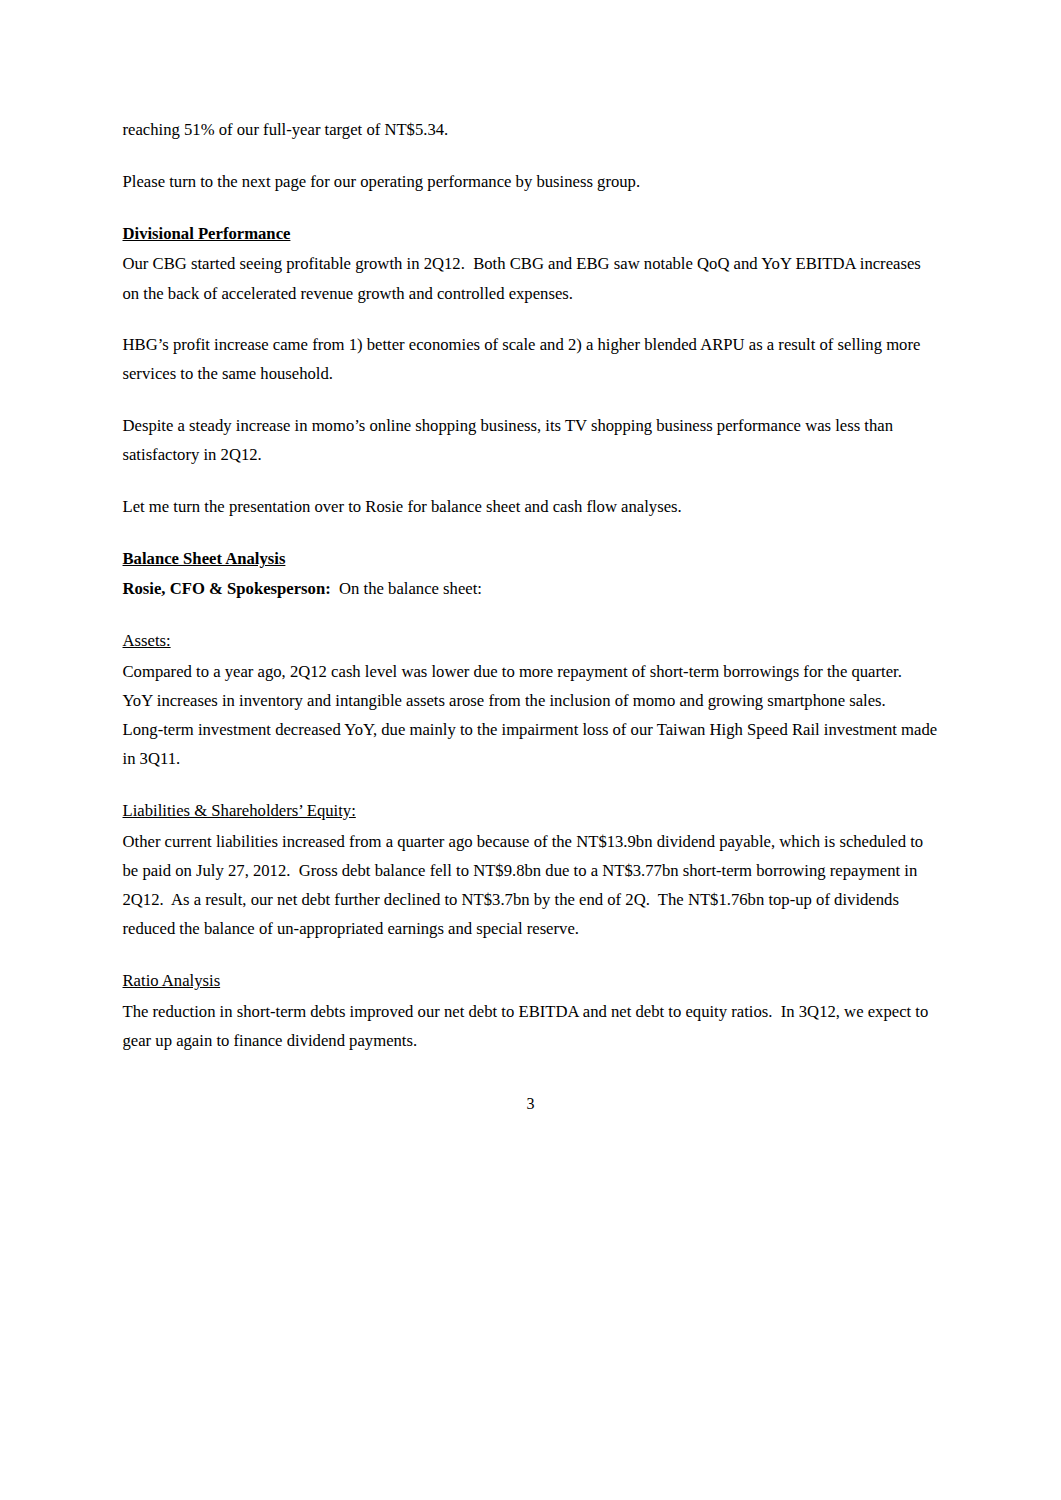reaching 51% of our full-year target of NT$5.34.
Please turn to the next page for our operating performance by business group.
Divisional Performance
Our CBG started seeing profitable growth in 2Q12. Both CBG and EBG saw notable QoQ and YoY EBITDA increases on the back of accelerated revenue growth and controlled expenses.
HBG’s profit increase came from 1) better economies of scale and 2) a higher blended ARPU as a result of selling more services to the same household.
Despite a steady increase in momo’s online shopping business, its TV shopping business performance was less than satisfactory in 2Q12.
Let me turn the presentation over to Rosie for balance sheet and cash flow analyses.
Balance Sheet Analysis
Rosie, CFO & Spokesperson: On the balance sheet:
Assets:
Compared to a year ago, 2Q12 cash level was lower due to more repayment of short-term borrowings for the quarter. YoY increases in inventory and intangible assets arose from the inclusion of momo and growing smartphone sales. Long-term investment decreased YoY, due mainly to the impairment loss of our Taiwan High Speed Rail investment made in 3Q11.
Liabilities & Shareholders’ Equity:
Other current liabilities increased from a quarter ago because of the NT$13.9bn dividend payable, which is scheduled to be paid on July 27, 2012. Gross debt balance fell to NT$9.8bn due to a NT$3.77bn short-term borrowing repayment in 2Q12. As a result, our net debt further declined to NT$3.7bn by the end of 2Q. The NT$1.76bn top-up of dividends reduced the balance of un-appropriated earnings and special reserve.
Ratio Analysis
The reduction in short-term debts improved our net debt to EBITDA and net debt to equity ratios. In 3Q12, we expect to gear up again to finance dividend payments.
3